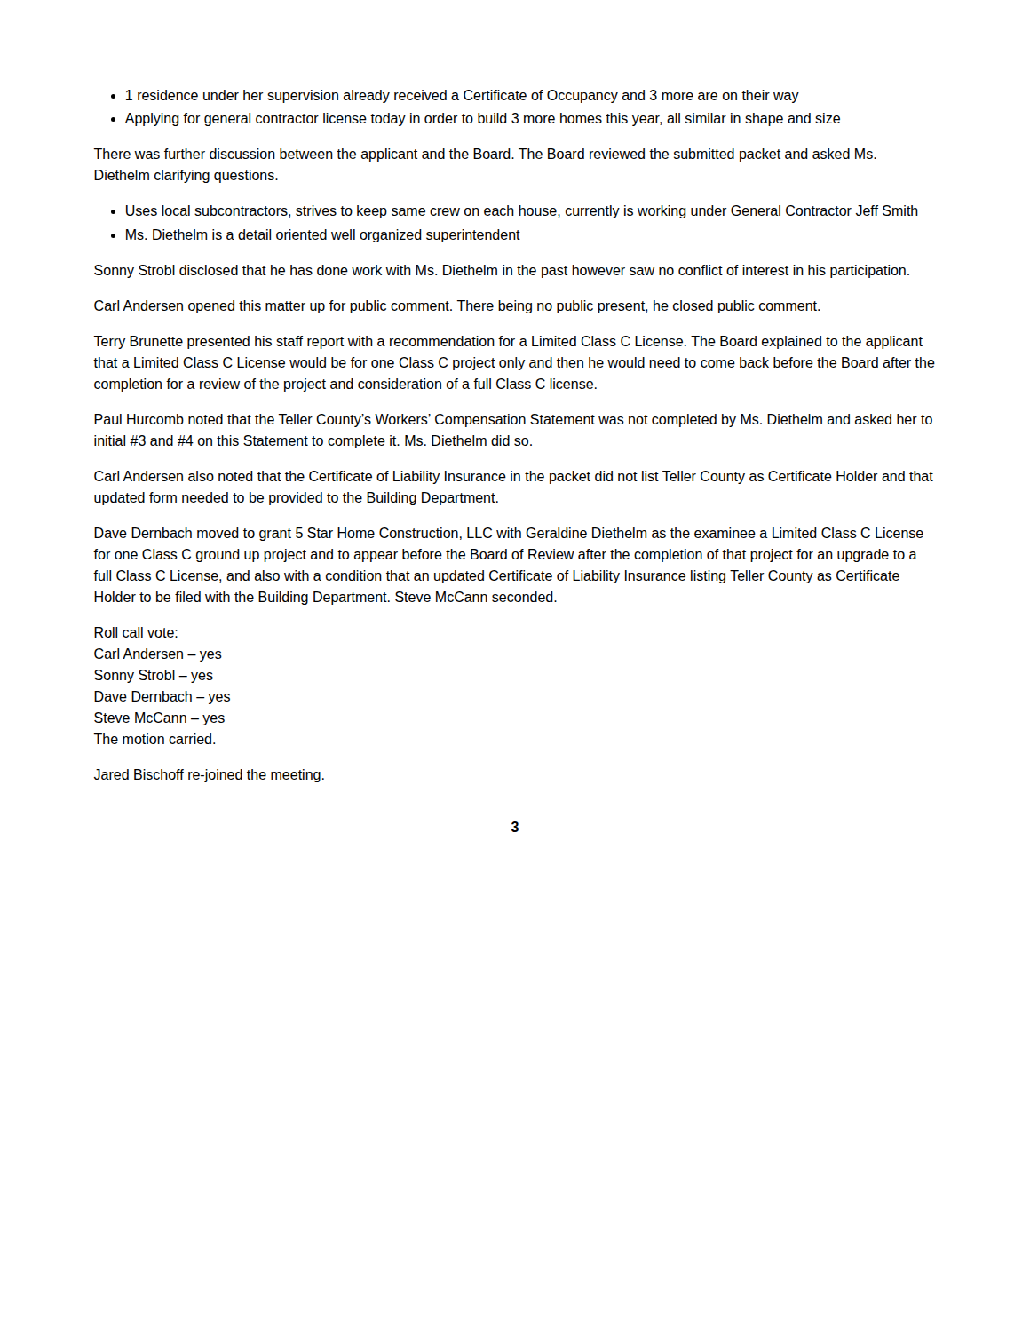1 residence under her supervision already received a Certificate of Occupancy and 3 more are on their way
Applying for general contractor license today in order to build 3 more homes this year, all similar in shape and size
There was further discussion between the applicant and the Board. The Board reviewed the submitted packet and asked Ms. Diethelm clarifying questions.
Uses local subcontractors, strives to keep same crew on each house, currently is working under General Contractor Jeff Smith
Ms. Diethelm is a detail oriented well organized superintendent
Sonny Strobl disclosed that he has done work with Ms. Diethelm in the past however saw no conflict of interest in his participation.
Carl Andersen opened this matter up for public comment. There being no public present, he closed public comment.
Terry Brunette presented his staff report with a recommendation for a Limited Class C License. The Board explained to the applicant that a Limited Class C License would be for one Class C project only and then he would need to come back before the Board after the completion for a review of the project and consideration of a full Class C license.
Paul Hurcomb noted that the Teller County’s Workers’ Compensation Statement was not completed by Ms. Diethelm and asked her to initial #3 and #4 on this Statement to complete it. Ms. Diethelm did so.
Carl Andersen also noted that the Certificate of Liability Insurance in the packet did not list Teller County as Certificate Holder and that updated form needed to be provided to the Building Department.
Dave Dernbach moved to grant 5 Star Home Construction, LLC with Geraldine Diethelm as the examinee a Limited Class C License for one Class C ground up project and to appear before the Board of Review after the completion of that project for an upgrade to a full Class C License, and also with a condition that an updated Certificate of Liability Insurance listing Teller County as Certificate Holder to be filed with the Building Department. Steve McCann seconded.
Roll call vote:
Carl Andersen – yes
Sonny Strobl – yes
Dave Dernbach – yes
Steve McCann – yes
The motion carried.
Jared Bischoff re-joined the meeting.
3